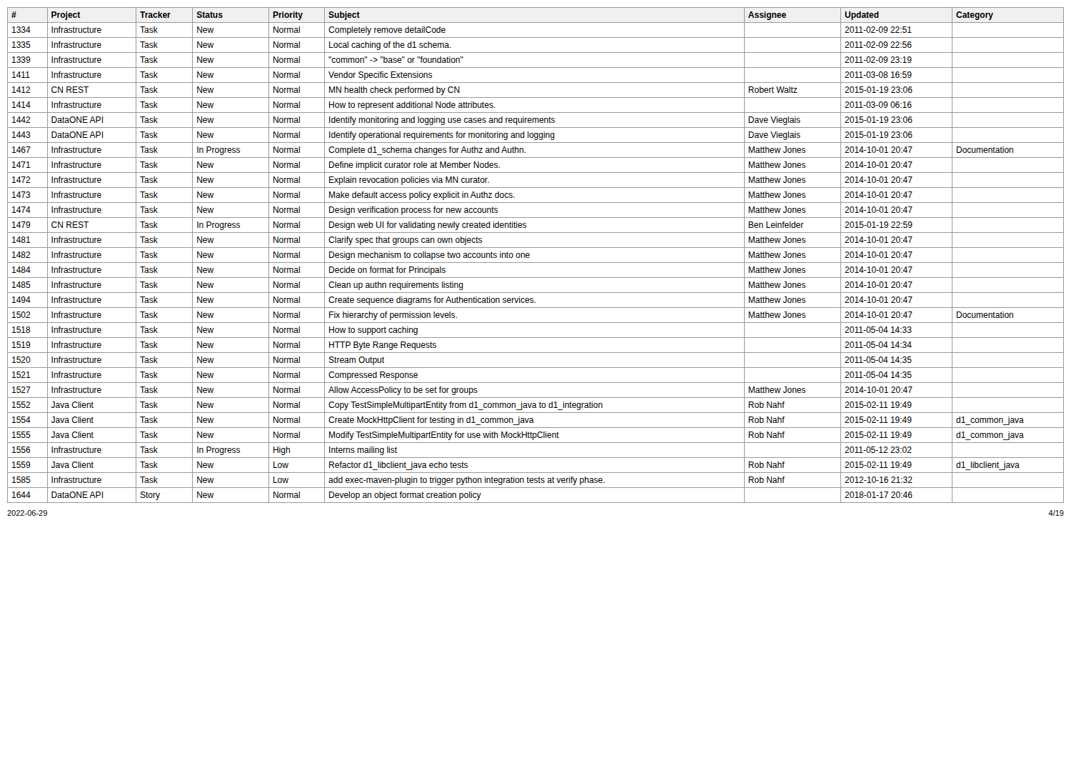| # | Project | Tracker | Status | Priority | Subject | Assignee | Updated | Category |
| --- | --- | --- | --- | --- | --- | --- | --- | --- |
| 1334 | Infrastructure | Task | New | Normal | Completely remove detailCode | | 2011-02-09 22:51 | |
| 1335 | Infrastructure | Task | New | Normal | Local caching of the d1 schema. | | 2011-02-09 22:56 | |
| 1339 | Infrastructure | Task | New | Normal | "common" -> "base" or "foundation" | | 2011-02-09 23:19 | |
| 1411 | Infrastructure | Task | New | Normal | Vendor Specific Extensions | | 2011-03-08 16:59 | |
| 1412 | CN REST | Task | New | Normal | MN health check performed by CN | Robert Waltz | 2015-01-19 23:06 | |
| 1414 | Infrastructure | Task | New | Normal | How to represent additional Node attributes. | | 2011-03-09 06:16 | |
| 1442 | DataONE API | Task | New | Normal | Identify monitoring and logging use cases and requirements | Dave Vieglais | 2015-01-19 23:06 | |
| 1443 | DataONE API | Task | New | Normal | Identify operational requirements for monitoring and logging | Dave Vieglais | 2015-01-19 23:06 | |
| 1467 | Infrastructure | Task | In Progress | Normal | Complete d1_schema changes for Authz and Authn. | Matthew Jones | 2014-10-01 20:47 | Documentation |
| 1471 | Infrastructure | Task | New | Normal | Define implicit curator role at Member Nodes. | Matthew Jones | 2014-10-01 20:47 | |
| 1472 | Infrastructure | Task | New | Normal | Explain revocation policies via MN curator. | Matthew Jones | 2014-10-01 20:47 | |
| 1473 | Infrastructure | Task | New | Normal | Make default access policy explicit in Authz docs. | Matthew Jones | 2014-10-01 20:47 | |
| 1474 | Infrastructure | Task | New | Normal | Design verification process for new accounts | Matthew Jones | 2014-10-01 20:47 | |
| 1479 | CN REST | Task | In Progress | Normal | Design web UI for validating newly created identities | Ben Leinfelder | 2015-01-19 22:59 | |
| 1481 | Infrastructure | Task | New | Normal | Clarify spec that groups can own objects | Matthew Jones | 2014-10-01 20:47 | |
| 1482 | Infrastructure | Task | New | Normal | Design mechanism to collapse two accounts into one | Matthew Jones | 2014-10-01 20:47 | |
| 1484 | Infrastructure | Task | New | Normal | Decide on format for Principals | Matthew Jones | 2014-10-01 20:47 | |
| 1485 | Infrastructure | Task | New | Normal | Clean up authn requirements listing | Matthew Jones | 2014-10-01 20:47 | |
| 1494 | Infrastructure | Task | New | Normal | Create sequence diagrams for Authentication services. | Matthew Jones | 2014-10-01 20:47 | |
| 1502 | Infrastructure | Task | New | Normal | Fix hierarchy of permission levels. | Matthew Jones | 2014-10-01 20:47 | Documentation |
| 1518 | Infrastructure | Task | New | Normal | How to support caching | | 2011-05-04 14:33 | |
| 1519 | Infrastructure | Task | New | Normal | HTTP Byte Range Requests | | 2011-05-04 14:34 | |
| 1520 | Infrastructure | Task | New | Normal | Stream Output | | 2011-05-04 14:35 | |
| 1521 | Infrastructure | Task | New | Normal | Compressed Response | | 2011-05-04 14:35 | |
| 1527 | Infrastructure | Task | New | Normal | Allow AccessPolicy to be set for groups | Matthew Jones | 2014-10-01 20:47 | |
| 1552 | Java Client | Task | New | Normal | Copy TestSimpleMultipartEntity from d1_common_java to d1_integration | Rob Nahf | 2015-02-11 19:49 | |
| 1554 | Java Client | Task | New | Normal | Create MockHttpClient for testing in d1_common_java | Rob Nahf | 2015-02-11 19:49 | d1_common_java |
| 1555 | Java Client | Task | New | Normal | Modify TestSimpleMultipartEntity for use with MockHttpClient | Rob Nahf | 2015-02-11 19:49 | d1_common_java |
| 1556 | Infrastructure | Task | In Progress | High | Interns mailing list | | 2011-05-12 23:02 | |
| 1559 | Java Client | Task | New | Low | Refactor d1_libclient_java echo tests | Rob Nahf | 2015-02-11 19:49 | d1_libclient_java |
| 1585 | Infrastructure | Task | New | Low | add exec-maven-plugin to trigger python integration tests at verify phase. | Rob Nahf | 2012-10-16 21:32 | |
| 1644 | DataONE API | Story | New | Normal | Develop an object format creation policy | | 2018-01-17 20:46 | |
2022-06-29 4/19